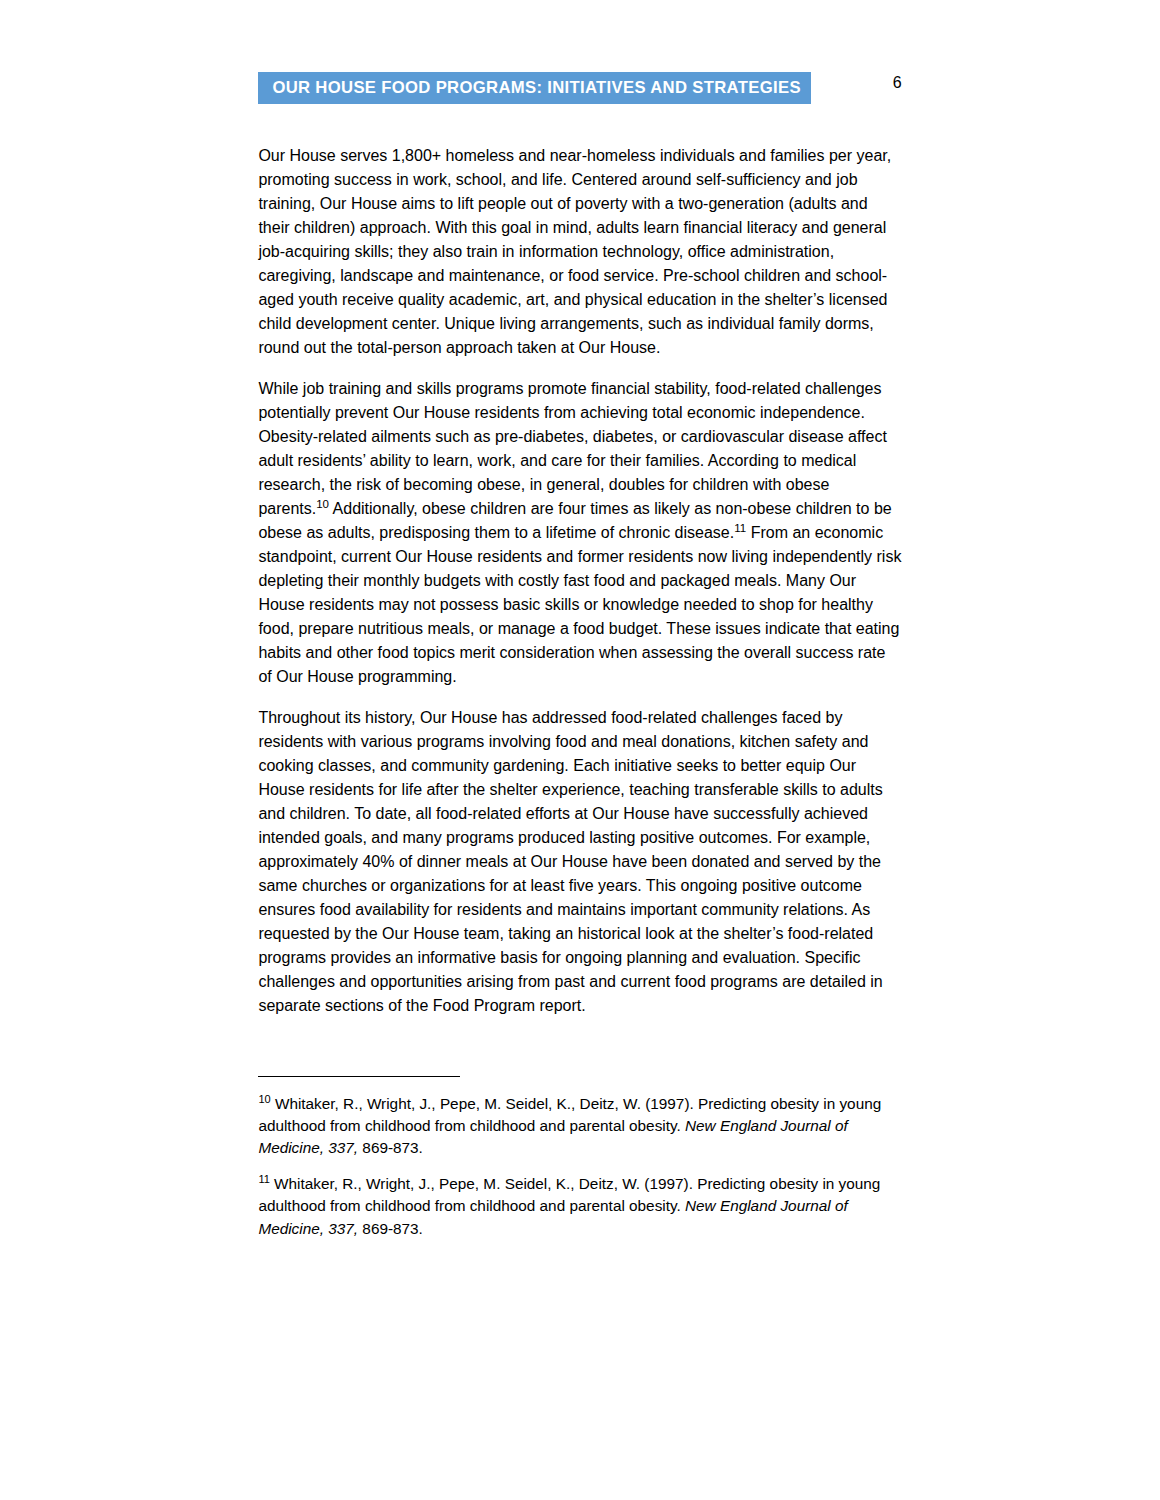OUR HOUSE FOOD PROGRAMS: INITIATIVES AND STRATEGIES
6
Our House serves 1,800+ homeless and near-homeless individuals and families per year, promoting success in work, school, and life. Centered around self-sufficiency and job training, Our House aims to lift people out of poverty with a two-generation (adults and their children) approach. With this goal in mind, adults learn financial literacy and general job-acquiring skills; they also train in information technology, office administration, caregiving, landscape and maintenance, or food service. Pre-school children and school-aged youth receive quality academic, art, and physical education in the shelter’s licensed child development center. Unique living arrangements, such as individual family dorms, round out the total-person approach taken at Our House.
While job training and skills programs promote financial stability, food-related challenges potentially prevent Our House residents from achieving total economic independence. Obesity-related ailments such as pre-diabetes, diabetes, or cardiovascular disease affect adult residents’ ability to learn, work, and care for their families. According to medical research, the risk of becoming obese, in general, doubles for children with obese parents.10 Additionally, obese children are four times as likely as non-obese children to be obese as adults, predisposing them to a lifetime of chronic disease.11 From an economic standpoint, current Our House residents and former residents now living independently risk depleting their monthly budgets with costly fast food and packaged meals. Many Our House residents may not possess basic skills or knowledge needed to shop for healthy food, prepare nutritious meals, or manage a food budget. These issues indicate that eating habits and other food topics merit consideration when assessing the overall success rate of Our House programming.
Throughout its history, Our House has addressed food-related challenges faced by residents with various programs involving food and meal donations, kitchen safety and cooking classes, and community gardening. Each initiative seeks to better equip Our House residents for life after the shelter experience, teaching transferable skills to adults and children. To date, all food-related efforts at Our House have successfully achieved intended goals, and many programs produced lasting positive outcomes. For example, approximately 40% of dinner meals at Our House have been donated and served by the same churches or organizations for at least five years. This ongoing positive outcome ensures food availability for residents and maintains important community relations. As requested by the Our House team, taking an historical look at the shelter’s food-related programs provides an informative basis for ongoing planning and evaluation. Specific challenges and opportunities arising from past and current food programs are detailed in separate sections of the Food Program report.
10 Whitaker, R., Wright, J., Pepe, M. Seidel, K., Deitz, W. (1997). Predicting obesity in young adulthood from childhood from childhood and parental obesity. New England Journal of Medicine, 337, 869-873.
11 Whitaker, R., Wright, J., Pepe, M. Seidel, K., Deitz, W. (1997). Predicting obesity in young adulthood from childhood from childhood and parental obesity. New England Journal of Medicine, 337, 869-873.